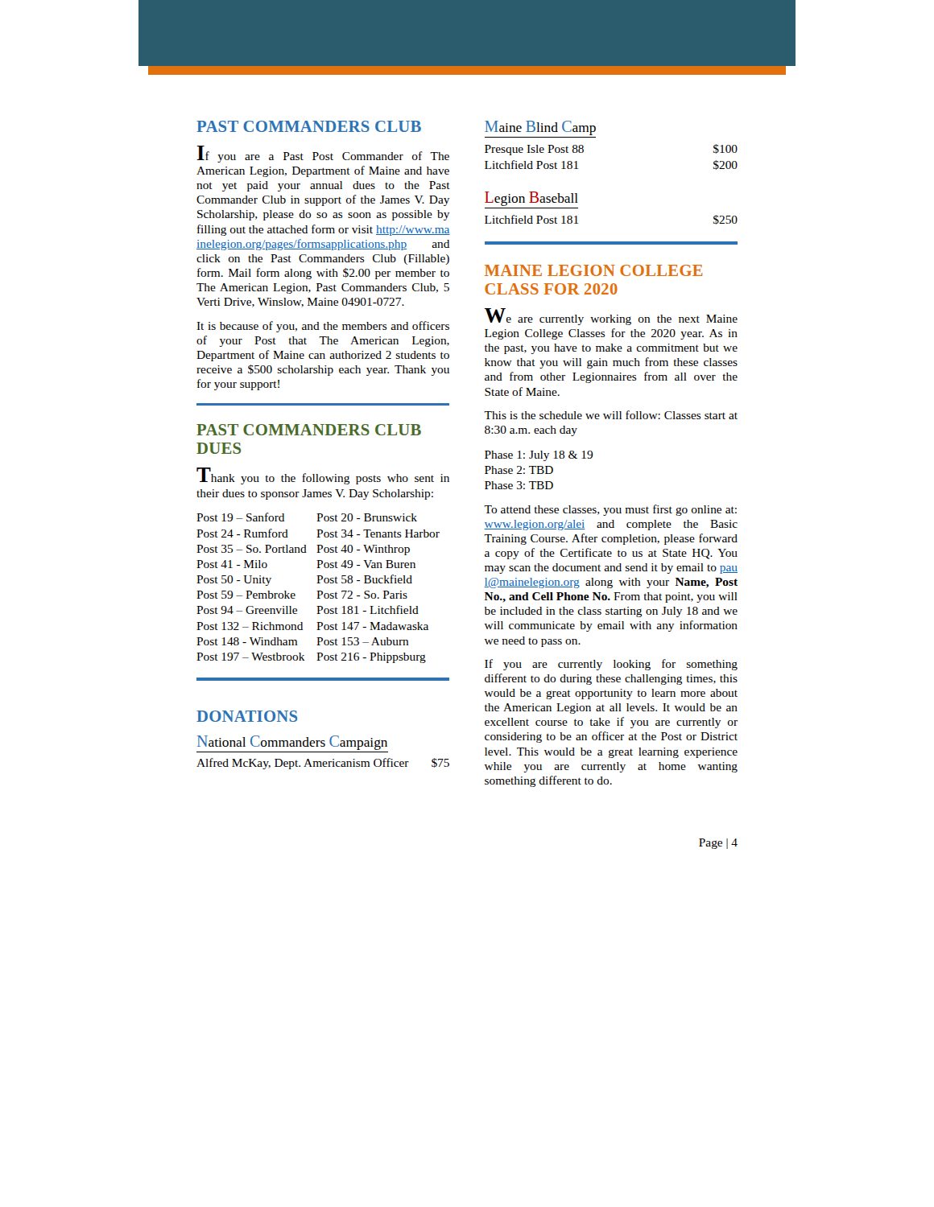PAST COMMANDERS CLUB
If you are a Past Post Commander of The American Legion, Department of Maine and have not yet paid your annual dues to the Past Commander Club in support of the James V. Day Scholarship, please do so as soon as possible by filling out the attached form or visit http://www.mainelegion.org/pages/formsapplications.php and click on the Past Commanders Club (Fillable) form. Mail form along with $2.00 per member to The American Legion, Past Commanders Club, 5 Verti Drive, Winslow, Maine 04901-0727.
It is because of you, and the members and officers of your Post that The American Legion, Department of Maine can authorized 2 students to receive a $500 scholarship each year. Thank you for your support!
PAST COMMANDERS CLUB DUES
Thank you to the following posts who sent in their dues to sponsor James V. Day Scholarship:
| Post 19 – Sanford | Post 20 - Brunswick |
| Post 24 - Rumford | Post 34 - Tenants Harbor |
| Post 35 – So. Portland | Post 40 - Winthrop |
| Post 41 - Milo | Post 49 - Van Buren |
| Post 50 - Unity | Post 58 - Buckfield |
| Post 59 – Pembroke | Post 72 - So. Paris |
| Post 94 – Greenville | Post 181 - Litchfield |
| Post 132 – Richmond | Post 147 - Madawaska |
| Post 148 - Windham | Post 153 – Auburn |
| Post 197 – Westbrook | Post 216 - Phippsburg |
DONATIONS
National Commanders Campaign
Alfred McKay, Dept. Americanism Officer $75
Maine Blind Camp
Presque Isle Post 88 $100
Litchfield Post 181 $200
Legion Baseball
Litchfield Post 181 $250
MAINE LEGION COLLEGE CLASS FOR 2020
We are currently working on the next Maine Legion College Classes for the 2020 year. As in the past, you have to make a commitment but we know that you will gain much from these classes and from other Legionnaires from all over the State of Maine.
This is the schedule we will follow: Classes start at 8:30 a.m. each day
Phase 1: July 18 & 19
Phase 2: TBD
Phase 3: TBD
To attend these classes, you must first go online at: www.legion.org/alei and complete the Basic Training Course. After completion, please forward a copy of the Certificate to us at State HQ. You may scan the document and send it by email to paul@mainelegion.org along with your Name, Post No., and Cell Phone No. From that point, you will be included in the class starting on July 18 and we will communicate by email with any information we need to pass on.
If you are currently looking for something different to do during these challenging times, this would be a great opportunity to learn more about the American Legion at all levels. It would be an excellent course to take if you are currently or considering to be an officer at the Post or District level. This would be a great learning experience while you are currently at home wanting something different to do.
Page | 4